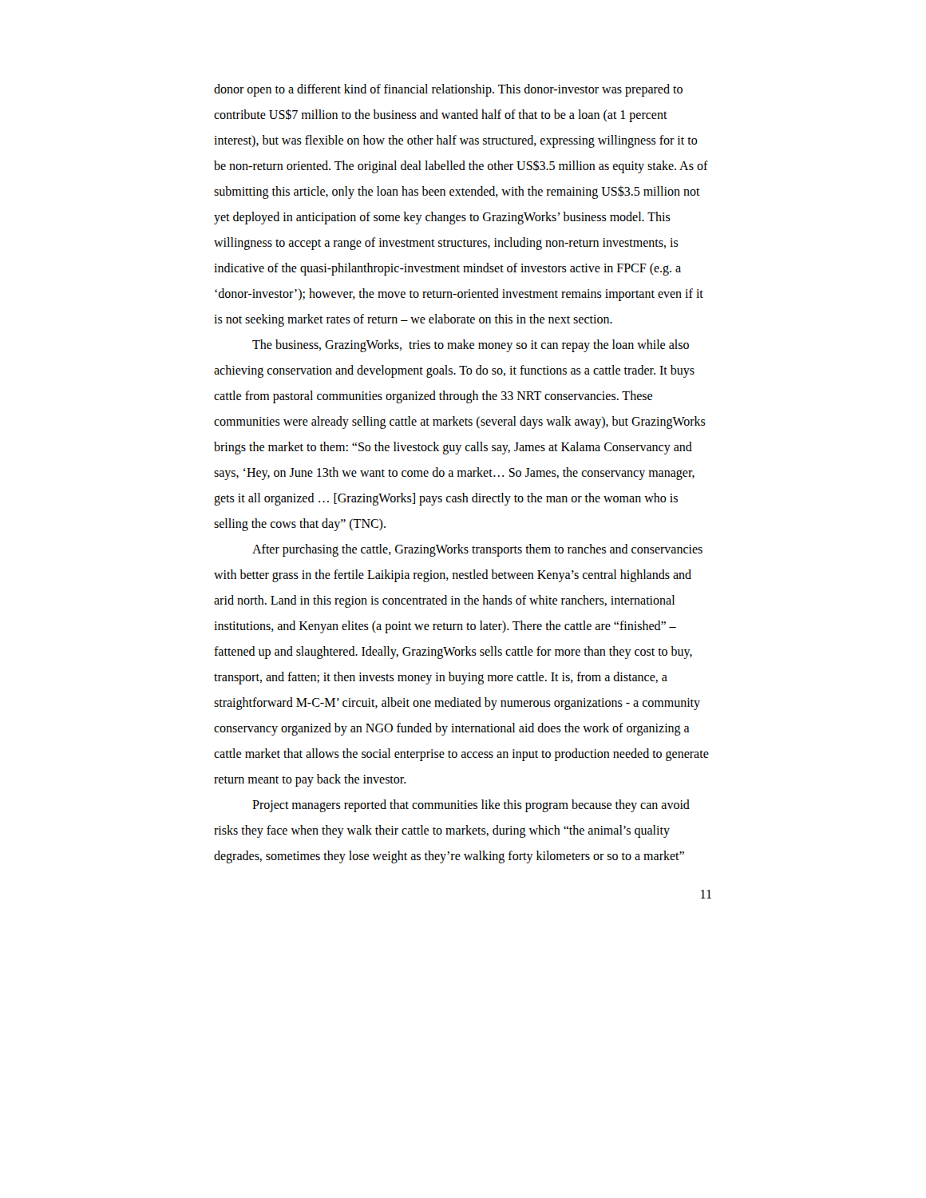donor open to a different kind of financial relationship. This donor-investor was prepared to contribute US$7 million to the business and wanted half of that to be a loan (at 1 percent interest), but was flexible on how the other half was structured, expressing willingness for it to be non-return oriented. The original deal labelled the other US$3.5 million as equity stake. As of submitting this article, only the loan has been extended, with the remaining US$3.5 million not yet deployed in anticipation of some key changes to GrazingWorks’ business model. This willingness to accept a range of investment structures, including non-return investments, is indicative of the quasi-philanthropic-investment mindset of investors active in FPCF (e.g. a ‘donor-investor’); however, the move to return-oriented investment remains important even if it is not seeking market rates of return – we elaborate on this in the next section.
The business, GrazingWorks, tries to make money so it can repay the loan while also achieving conservation and development goals. To do so, it functions as a cattle trader. It buys cattle from pastoral communities organized through the 33 NRT conservancies. These communities were already selling cattle at markets (several days walk away), but GrazingWorks brings the market to them: “So the livestock guy calls say, James at Kalama Conservancy and says, ‘Hey, on June 13th we want to come do a market… So James, the conservancy manager, gets it all organized … [GrazingWorks] pays cash directly to the man or the woman who is selling the cows that day” (TNC).
After purchasing the cattle, GrazingWorks transports them to ranches and conservancies with better grass in the fertile Laikipia region, nestled between Kenya’s central highlands and arid north. Land in this region is concentrated in the hands of white ranchers, international institutions, and Kenyan elites (a point we return to later). There the cattle are “finished” – fattened up and slaughtered. Ideally, GrazingWorks sells cattle for more than they cost to buy, transport, and fatten; it then invests money in buying more cattle. It is, from a distance, a straightforward M-C-M’ circuit, albeit one mediated by numerous organizations - a community conservancy organized by an NGO funded by international aid does the work of organizing a cattle market that allows the social enterprise to access an input to production needed to generate return meant to pay back the investor.
Project managers reported that communities like this program because they can avoid risks they face when they walk their cattle to markets, during which “the animal’s quality degrades, sometimes they lose weight as they’re walking forty kilometers or so to a market”
11